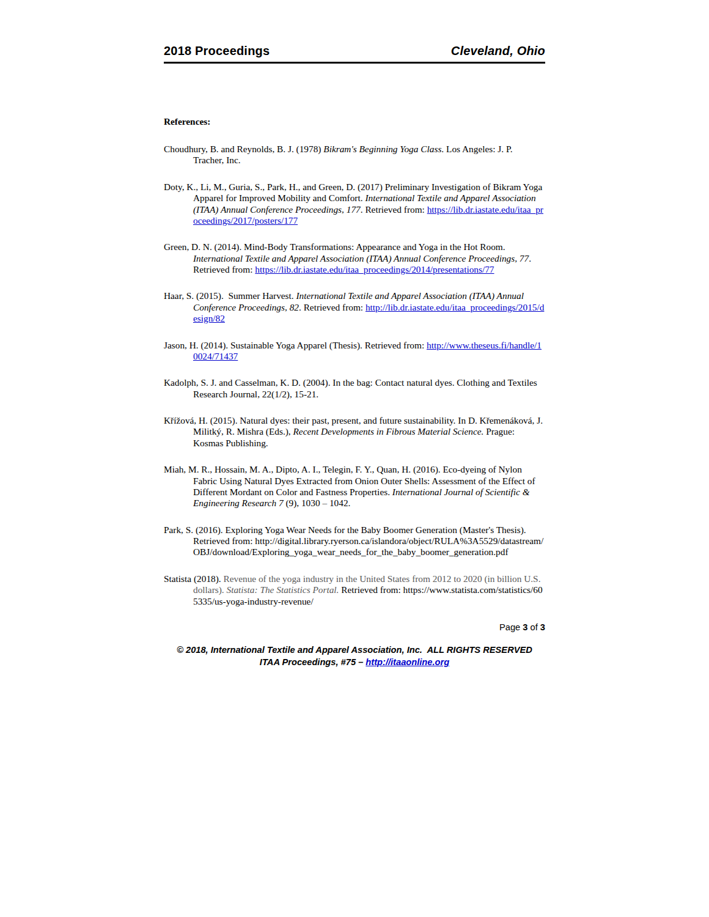2018 Proceedings
Cleveland, Ohio
References:
Choudhury, B. and Reynolds, B. J. (1978) Bikram's Beginning Yoga Class. Los Angeles: J. P. Tracher, Inc.
Doty, K., Li, M., Guria, S., Park, H., and Green, D. (2017) Preliminary Investigation of Bikram Yoga Apparel for Improved Mobility and Comfort. International Textile and Apparel Association (ITAA) Annual Conference Proceedings, 177. Retrieved from: https://lib.dr.iastate.edu/itaa_proceedings/2017/posters/177
Green, D. N. (2014). Mind-Body Transformations: Appearance and Yoga in the Hot Room. International Textile and Apparel Association (ITAA) Annual Conference Proceedings, 77. Retrieved from: https://lib.dr.iastate.edu/itaa_proceedings/2014/presentations/77
Haar, S. (2015). Summer Harvest. International Textile and Apparel Association (ITAA) Annual Conference Proceedings, 82. Retrieved from: http://lib.dr.iastate.edu/itaa_proceedings/2015/design/82
Jason, H. (2014). Sustainable Yoga Apparel (Thesis). Retrieved from: http://www.theseus.fi/handle/10024/71437
Kadolph, S. J. and Casselman, K. D. (2004). In the bag: Contact natural dyes. Clothing and Textiles Research Journal, 22(1/2), 15-21.
Křížová, H. (2015). Natural dyes: their past, present, and future sustainability. In D. Křemenáková, J. Militký, R. Mishra (Eds.), Recent Developments in Fibrous Material Science. Prague: Kosmas Publishing.
Miah, M. R., Hossain, M. A., Dipto, A. I., Telegin, F. Y., Quan, H. (2016). Eco-dyeing of Nylon Fabric Using Natural Dyes Extracted from Onion Outer Shells: Assessment of the Effect of Different Mordant on Color and Fastness Properties. International Journal of Scientific & Engineering Research 7 (9), 1030 – 1042.
Park, S. (2016). Exploring Yoga Wear Needs for the Baby Boomer Generation (Master's Thesis). Retrieved from: http://digital.library.ryerson.ca/islandora/object/RULA%3A5529/datastream/OBJ/download/Exploring_yoga_wear_needs_for_the_baby_boomer_generation.pdf
Statista (2018). Revenue of the yoga industry in the United States from 2012 to 2020 (in billion U.S. dollars). Statista: The Statistics Portal. Retrieved from: https://www.statista.com/statistics/605335/us-yoga-industry-revenue/
Page 3 of 3
© 2018, International Textile and Apparel Association, Inc. ALL RIGHTS RESERVED
ITAA Proceedings, #75 – http://itaaonline.org